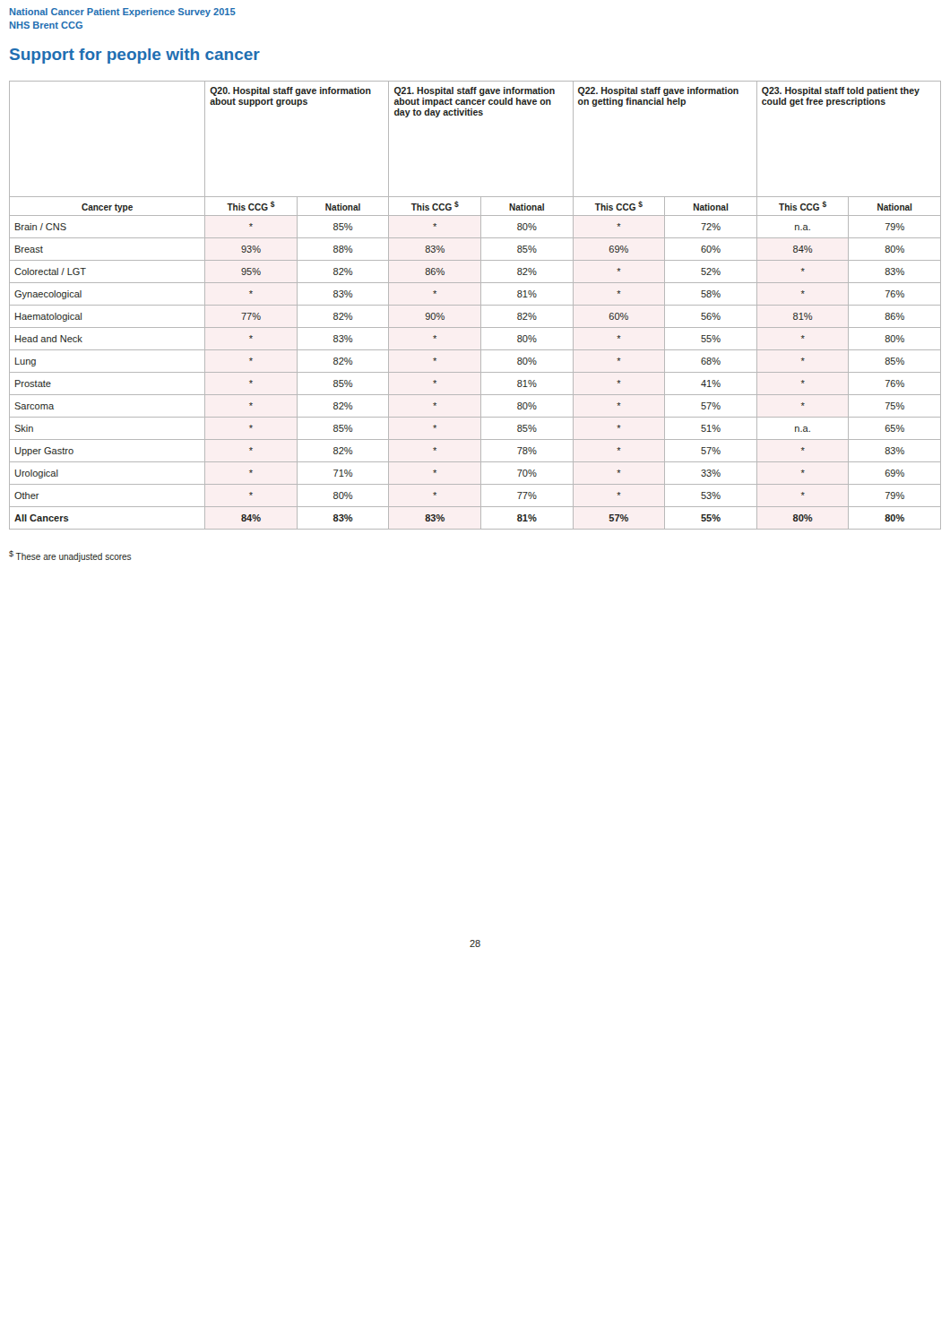National Cancer Patient Experience Survey 2015 NHS Brent CCG
Support for people with cancer
Support for people with cancer by cancer type: CCG and National scores
| | Q20. Hospital staff gave information about support groups | Q21. Hospital staff gave information about impact cancer could have on day to day activities | Q22. Hospital staff gave information on getting financial help | Q23. Hospital staff told patient they could get free prescriptions |
| --- | --- | --- | --- | --- |
| Cancer type | This CCG $ | National | This CCG $ | National | This CCG $ | National | This CCG $ | National |
| Brain / CNS | * | 85% | * | 80% | * | 72% | n.a. | 79% |
| Breast | 93% | 88% | 83% | 85% | 69% | 60% | 84% | 80% |
| Colorectal / LGT | 95% | 82% | 86% | 82% | * | 52% | * | 83% |
| Gynaecological | * | 83% | * | 81% | * | 58% | * | 76% |
| Haematological | 77% | 82% | 90% | 82% | 60% | 56% | 81% | 86% |
| Head and Neck | * | 83% | * | 80% | * | 55% | * | 80% |
| Lung | * | 82% | * | 80% | * | 68% | * | 85% |
| Prostate | * | 85% | * | 81% | * | 41% | * | 76% |
| Sarcoma | * | 82% | * | 80% | * | 57% | * | 75% |
| Skin | * | 85% | * | 85% | * | 51% | n.a. | 65% |
| Upper Gastro | * | 82% | * | 78% | * | 57% | * | 83% |
| Urological | * | 71% | * | 70% | * | 33% | * | 69% |
| Other | * | 80% | * | 77% | * | 53% | * | 79% |
| All Cancers | 84% | 83% | 83% | 81% | 57% | 55% | 80% | 80% |
$ These are unadjusted scores
28